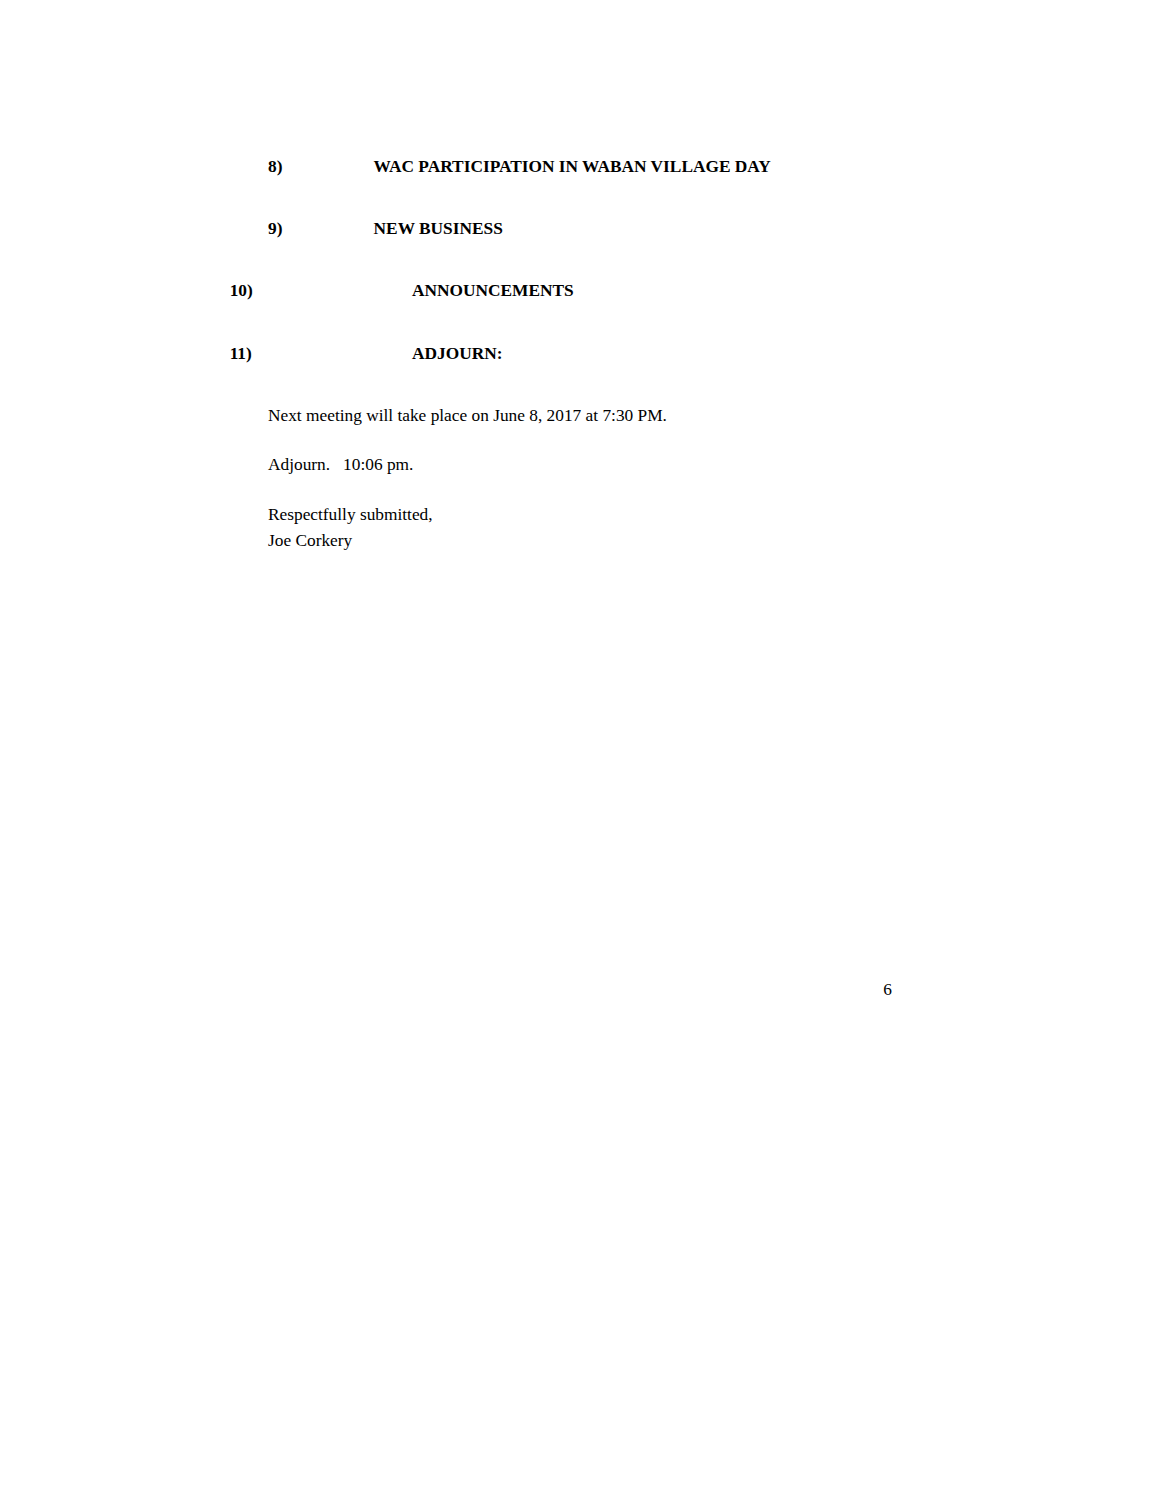8) WAC PARTICIPATION IN WABAN VILLAGE DAY
9) NEW BUSINESS
10) ANNOUNCEMENTS
11) ADJOURN:
Next meeting will take place on June 8, 2017 at 7:30 PM.
Adjourn. 10:06 pm.
Respectfully submitted, Joe Corkery
6